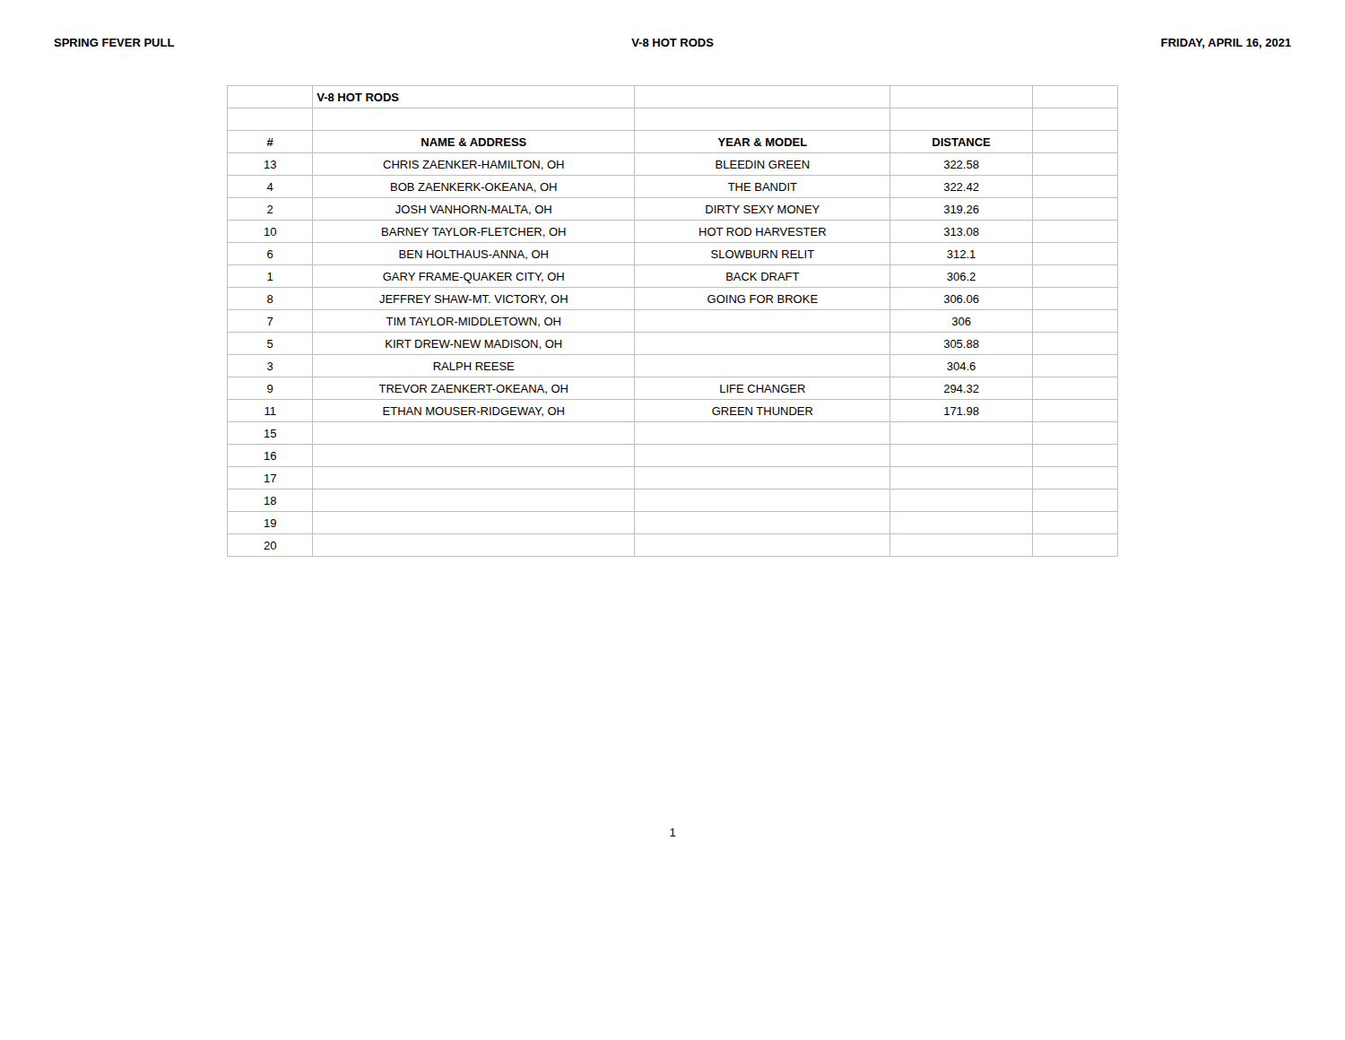SPRING FEVER PULL
V-8 HOT RODS
FRIDAY, APRIL 16, 2021
| | V-8 HOT RODS | | | |
| # | NAME & ADDRESS | YEAR & MODEL | DISTANCE | |
| 13 | CHRIS ZAENKER-HAMILTON, OH | BLEEDIN GREEN | 322.58 | |
| 4 | BOB ZAENKERK-OKEANA, OH | THE BANDIT | 322.42 | |
| 2 | JOSH VANHORN-MALTA, OH | DIRTY SEXY MONEY | 319.26 | |
| 10 | BARNEY TAYLOR-FLETCHER, OH | HOT ROD HARVESTER | 313.08 | |
| 6 | BEN HOLTHAUS-ANNA, OH | SLOWBURN RELIT | 312.1 | |
| 1 | GARY FRAME-QUAKER CITY, OH | BACK DRAFT | 306.2 | |
| 8 | JEFFREY SHAW-MT. VICTORY, OH | GOING FOR BROKE | 306.06 | |
| 7 | TIM TAYLOR-MIDDLETOWN, OH | | 306 | |
| 5 | KIRT DREW-NEW MADISON, OH | | 305.88 | |
| 3 | RALPH REESE | | 304.6 | |
| 9 | TREVOR ZAENKERT-OKEANA, OH | LIFE CHANGER | 294.32 | |
| 11 | ETHAN MOUSER-RIDGEWAY, OH | GREEN THUNDER | 171.98 | |
| 15 | | | | |
| 16 | | | | |
| 17 | | | | |
| 18 | | | | |
| 19 | | | | |
| 20 | | | | |
1